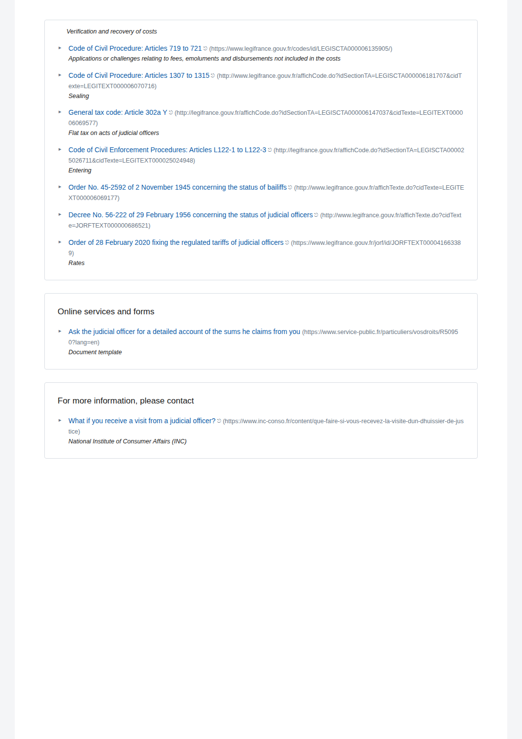Verification and recovery of costs
Code of Civil Procedure: Articles 719 to 721⎋ (https://www.legifrance.gouv.fr/codes/id/LEGISCTA000006135905/) Applications or challenges relating to fees, emoluments and disbursements not included in the costs
Code of Civil Procedure: Articles 1307 to 1315⎋ (http://www.legifrance.gouv.fr/affichCode.do?idSectionTA=LEGISCTA000006181707&cidTexte=LEGITEXT000006070716) Sealing
General tax code: Article 302a Y⎋ (http://legifrance.gouv.fr/affichCode.do?idSectionTA=LEGISCTA000006147037&cidTexte=LEGITEXT000006069577) Flat tax on acts of judicial officers
Code of Civil Enforcement Procedures: Articles L122-1 to L122-3⎋ (http://legifrance.gouv.fr/affichCode.do?idSectionTA=LEGISCTA000025026711&cidTexte=LEGITEXT000025024948) Entering
Order No. 45-2592 of 2 November 1945 concerning the status of bailiffs⎋ (http://www.legifrance.gouv.fr/affichTexte.do?cidTexte=LEGITEXT000006069177)
Decree No. 56-222 of 29 February 1956 concerning the status of judicial officers⎋ (http://www.legifrance.gouv.fr/affichTexte.do?cidTexte=JORFTEXT000000686521)
Order of 28 February 2020 fixing the regulated tariffs of judicial officers⎋ (https://www.legifrance.gouv.fr/jorf/id/JORFTEXT000041663389) Rates
Online services and forms
Ask the judicial officer for a detailed account of the sums he claims from you (https://www.service-public.fr/particuliers/vosdroits/R50950?lang=en) Document template
For more information, please contact
What if you receive a visit from a judicial officer?⎋ (https://www.inc-conso.fr/content/que-faire-si-vous-recevez-la-visite-dun-dhuissier-de-justice) National Institute of Consumer Affairs (INC)